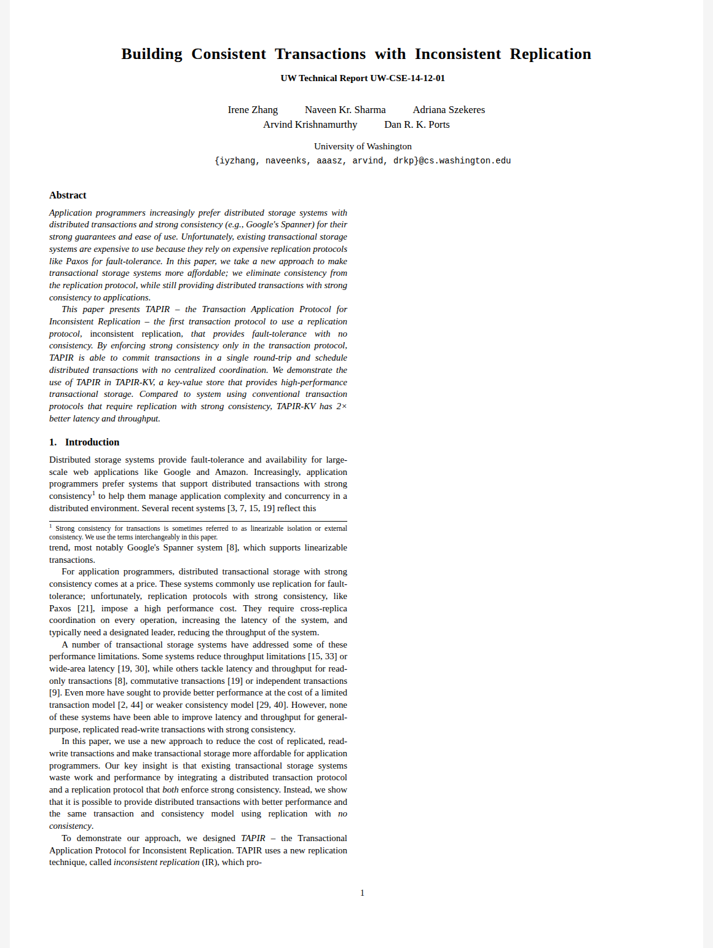Building Consistent Transactions with Inconsistent Replication
UW Technical Report UW-CSE-14-12-01
Irene Zhang Naveen Kr. Sharma Adriana Szekeres Arvind Krishnamurthy Dan R. K. Ports
University of Washington
{iyzhang, naveenks, aaasz, arvind, drkp}@cs.washington.edu
Abstract
Application programmers increasingly prefer distributed storage systems with distributed transactions and strong consistency (e.g., Google's Spanner) for their strong guarantees and ease of use. Unfortunately, existing transactional storage systems are expensive to use because they rely on expensive replication protocols like Paxos for fault-tolerance. In this paper, we take a new approach to make transactional storage systems more affordable; we eliminate consistency from the replication protocol, while still providing distributed transactions with strong consistency to applications.
This paper presents TAPIR – the Transaction Application Protocol for Inconsistent Replication – the first transaction protocol to use a replication protocol, inconsistent replication, that provides fault-tolerance with no consistency. By enforcing strong consistency only in the transaction protocol, TAPIR is able to commit transactions in a single round-trip and schedule distributed transactions with no centralized coordination. We demonstrate the use of TAPIR in TAPIR-KV, a key-value store that provides high-performance transactional storage. Compared to system using conventional transaction protocols that require replication with strong consistency, TAPIR-KV has 2× better latency and throughput.
1. Introduction
Distributed storage systems provide fault-tolerance and availability for large-scale web applications like Google and Amazon. Increasingly, application programmers prefer systems that support distributed transactions with strong consistency1 to help them manage application complexity and concurrency in a distributed environment. Several recent systems [3, 7, 15, 19] reflect this
1 Strong consistency for transactions is sometimes referred to as linearizable isolation or external consistency. We use the terms interchangeably in this paper.
trend, most notably Google's Spanner system [8], which supports linearizable transactions.
For application programmers, distributed transactional storage with strong consistency comes at a price. These systems commonly use replication for fault-tolerance; unfortunately, replication protocols with strong consistency, like Paxos [21], impose a high performance cost. They require cross-replica coordination on every operation, increasing the latency of the system, and typically need a designated leader, reducing the throughput of the system.
A number of transactional storage systems have addressed some of these performance limitations. Some systems reduce throughput limitations [15, 33] or wide-area latency [19, 30], while others tackle latency and throughput for read-only transactions [8], commutative transactions [19] or independent transactions [9]. Even more have sought to provide better performance at the cost of a limited transaction model [2, 44] or weaker consistency model [29, 40]. However, none of these systems have been able to improve latency and throughput for general-purpose, replicated read-write transactions with strong consistency.
In this paper, we use a new approach to reduce the cost of replicated, read-write transactions and make transactional storage more affordable for application programmers. Our key insight is that existing transactional storage systems waste work and performance by integrating a distributed transaction protocol and a replication protocol that both enforce strong consistency. Instead, we show that it is possible to provide distributed transactions with better performance and the same transaction and consistency model using replication with no consistency.
To demonstrate our approach, we designed TAPIR – the Transactional Application Protocol for Inconsistent Replication. TAPIR uses a new replication technique, called inconsistent replication (IR), which pro-
1